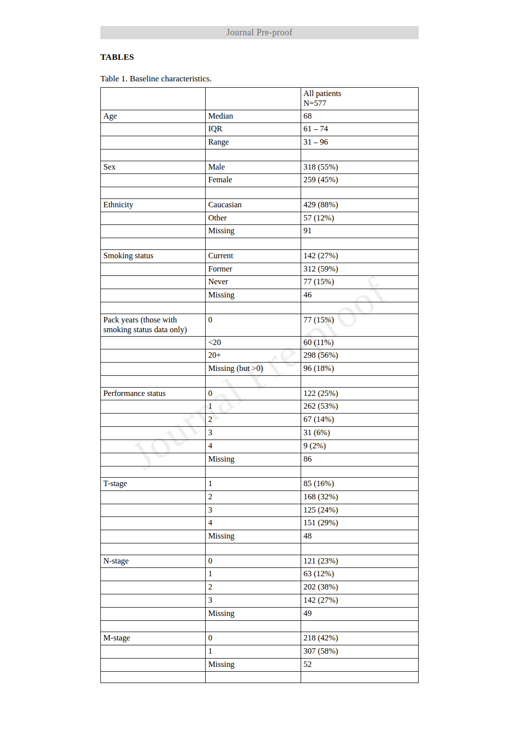Journal Pre-proof
Journal Pre-proof
TABLES
Table 1. Baseline characteristics.
| | | All patients N=577 |
| Age | Median | 68 |
| | IQR | 61 – 74 |
| | Range | 31 – 96 |
| Sex | Male | 318 (55%) |
| | Female | 259 (45%) |
| Ethnicity | Caucasian | 429 (88%) |
| | Other | 57 (12%) |
| | Missing | 91 |
| Smoking status | Current | 142 (27%) |
| | Former | 312 (59%) |
| | Never | 77 (15%) |
| | Missing | 46 |
| Pack years (those with smoking status data only) | 0 | 77 (15%) |
| | <20 | 60 (11%) |
| | 20+ | 298 (56%) |
| | Missing (but >0) | 96 (18%) |
| Performance status | 0 | 122 (25%) |
| | 1 | 262 (53%) |
| | 2 | 67 (14%) |
| | 3 | 31 (6%) |
| | 4 | 9 (2%) |
| | Missing | 86 |
| T-stage | 1 | 85 (16%) |
| | 2 | 168 (32%) |
| | 3 | 125 (24%) |
| | 4 | 151 (29%) |
| | Missing | 48 |
| N-stage | 0 | 121 (23%) |
| | 1 | 63 (12%) |
| | 2 | 202 (38%) |
| | 3 | 142 (27%) |
| | Missing | 49 |
| M-stage | 0 | 218 (42%) |
| | 1 | 307 (58%) |
| | Missing | 52 |